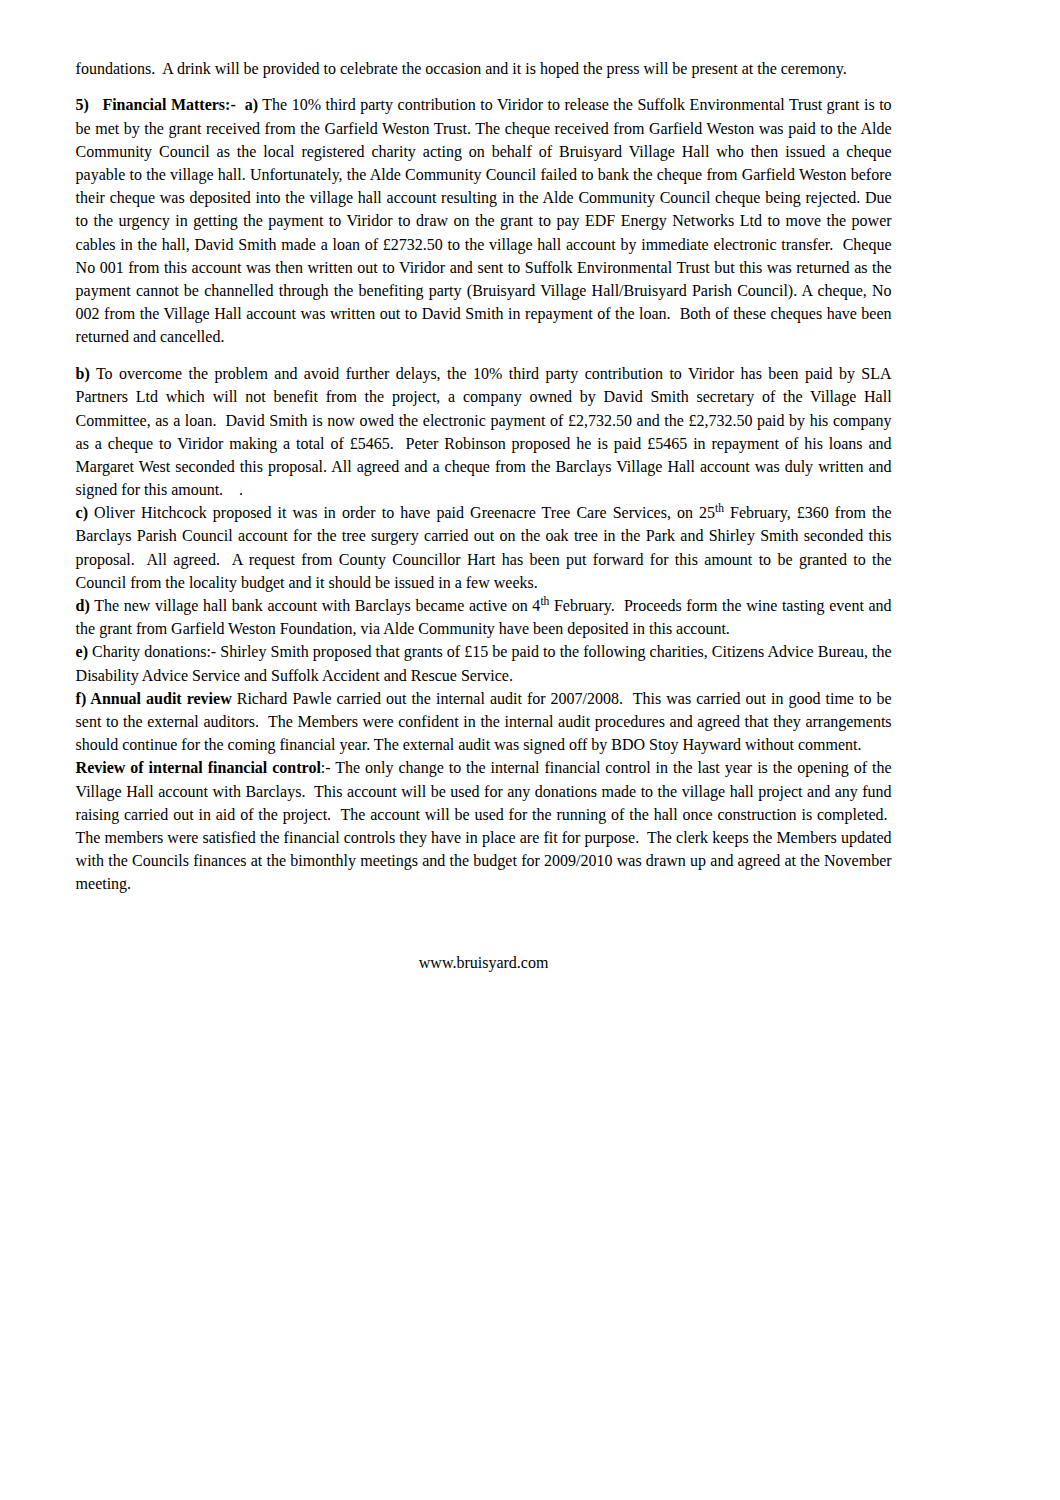foundations. A drink will be provided to celebrate the occasion and it is hoped the press will be present at the ceremony.
5) Financial Matters:- a) The 10% third party contribution to Viridor to release the Suffolk Environmental Trust grant is to be met by the grant received from the Garfield Weston Trust. The cheque received from Garfield Weston was paid to the Alde Community Council as the local registered charity acting on behalf of Bruisyard Village Hall who then issued a cheque payable to the village hall. Unfortunately, the Alde Community Council failed to bank the cheque from Garfield Weston before their cheque was deposited into the village hall account resulting in the Alde Community Council cheque being rejected. Due to the urgency in getting the payment to Viridor to draw on the grant to pay EDF Energy Networks Ltd to move the power cables in the hall, David Smith made a loan of £2732.50 to the village hall account by immediate electronic transfer. Cheque No 001 from this account was then written out to Viridor and sent to Suffolk Environmental Trust but this was returned as the payment cannot be channelled through the benefiting party (Bruisyard Village Hall/Bruisyard Parish Council). A cheque, No 002 from the Village Hall account was written out to David Smith in repayment of the loan. Both of these cheques have been returned and cancelled.
b) To overcome the problem and avoid further delays, the 10% third party contribution to Viridor has been paid by SLA Partners Ltd which will not benefit from the project, a company owned by David Smith secretary of the Village Hall Committee, as a loan. David Smith is now owed the electronic payment of £2,732.50 and the £2,732.50 paid by his company as a cheque to Viridor making a total of £5465. Peter Robinson proposed he is paid £5465 in repayment of his loans and Margaret West seconded this proposal. All agreed and a cheque from the Barclays Village Hall account was duly written and signed for this amount. .
c) Oliver Hitchcock proposed it was in order to have paid Greenacre Tree Care Services, on 25th February, £360 from the Barclays Parish Council account for the tree surgery carried out on the oak tree in the Park and Shirley Smith seconded this proposal. All agreed. A request from County Councillor Hart has been put forward for this amount to be granted to the Council from the locality budget and it should be issued in a few weeks.
d) The new village hall bank account with Barclays became active on 4th February. Proceeds form the wine tasting event and the grant from Garfield Weston Foundation, via Alde Community have been deposited in this account.
e) Charity donations:- Shirley Smith proposed that grants of £15 be paid to the following charities, Citizens Advice Bureau, the Disability Advice Service and Suffolk Accident and Rescue Service.
f) Annual audit review Richard Pawle carried out the internal audit for 2007/2008. This was carried out in good time to be sent to the external auditors. The Members were confident in the internal audit procedures and agreed that they arrangements should continue for the coming financial year. The external audit was signed off by BDO Stoy Hayward without comment.
Review of internal financial control:- The only change to the internal financial control in the last year is the opening of the Village Hall account with Barclays. This account will be used for any donations made to the village hall project and any fund raising carried out in aid of the project. The account will be used for the running of the hall once construction is completed. The members were satisfied the financial controls they have in place are fit for purpose. The clerk keeps the Members updated with the Councils finances at the bimonthly meetings and the budget for 2009/2010 was drawn up and agreed at the November meeting.
www.bruisyard.com